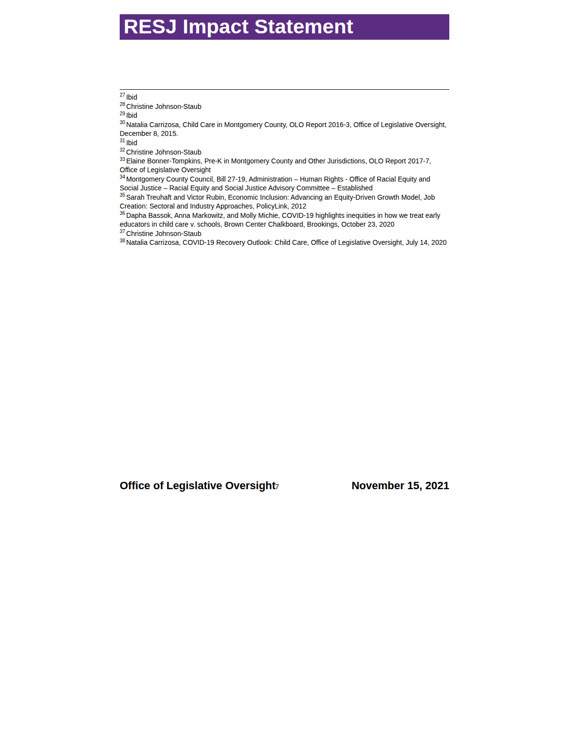RESJ Impact Statement
27Ibid
28Christine Johnson-Staub
29Ibid
30Natalia Carrizosa, Child Care in Montgomery County, OLO Report 2016-3, Office of Legislative Oversight, December 8, 2015.
31Ibid
32Christine Johnson-Staub
33Elaine Bonner-Tompkins, Pre-K in Montgomery County and Other Jurisdictions, OLO Report 2017-7, Office of Legislative Oversight
34Montgomery County Council, Bill 27-19, Administration – Human Rights - Office of Racial Equity and Social Justice – Racial Equity and Social Justice Advisory Committee – Established
35Sarah Treuhaft and Victor Rubin, Economic Inclusion: Advancing an Equity-Driven Growth Model, Job Creation: Sectoral and Industry Approaches, PolicyLink, 2012
36Dapha Bassok, Anna Markowitz, and Molly Michie, COVID-19 highlights inequities in how we treat early educators in child care v. schools, Brown Center Chalkboard, Brookings, October 23, 2020
37Christine Johnson-Staub
38Natalia Carrizosa, COVID-19 Recovery Outlook: Child Care, Office of Legislative Oversight, July 14, 2020
Office of Legislative Oversight
7
November 15, 2021